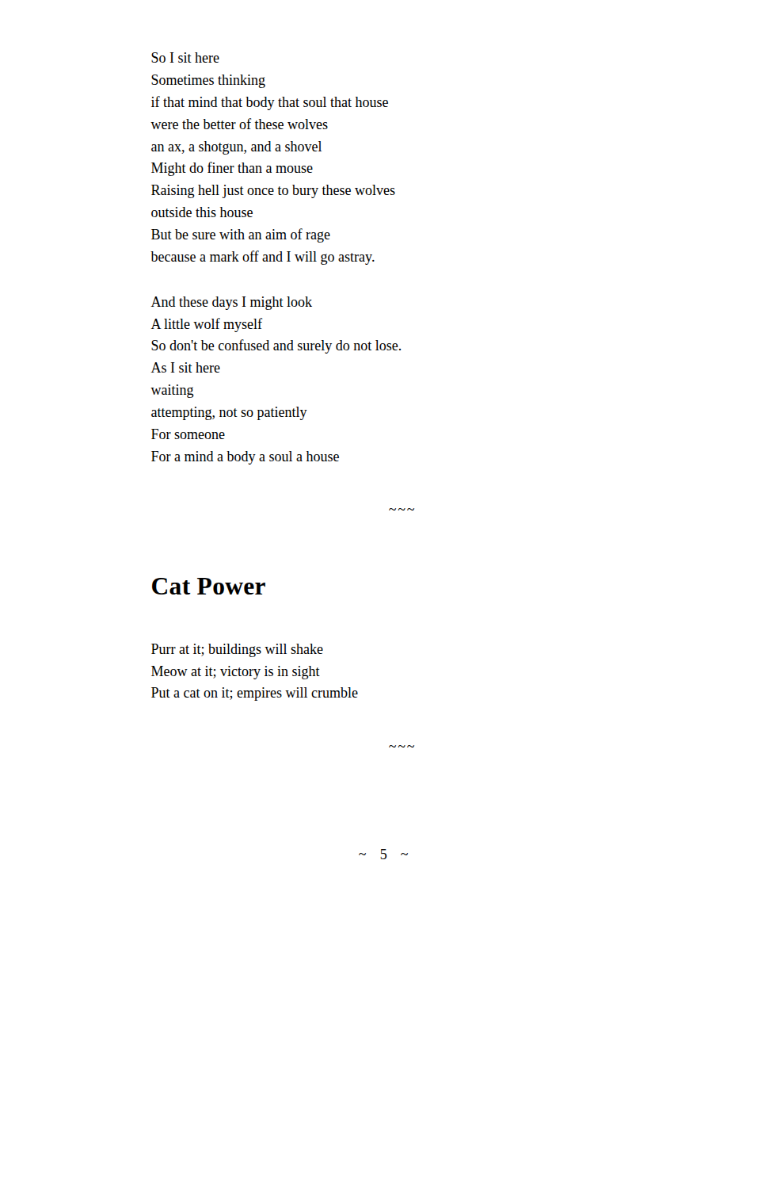So I sit here Sometimes thinking if that mind that body that soul that house were the better of these wolves an ax, a shotgun, and a shovel Might do finer than a mouse Raising hell just once to bury these wolves outside this house But be sure with an aim of rage because a mark off and I will go astray.
And these days I might look A little wolf myself So don't be confused and surely do not lose. As I sit here waiting attempting, not so patiently For someone For a mind a body a soul a house
~~~
Cat Power
Purr at it; buildings will shake Meow at it; victory is in sight Put a cat on it; empires will crumble
~~~
~ 5 ~